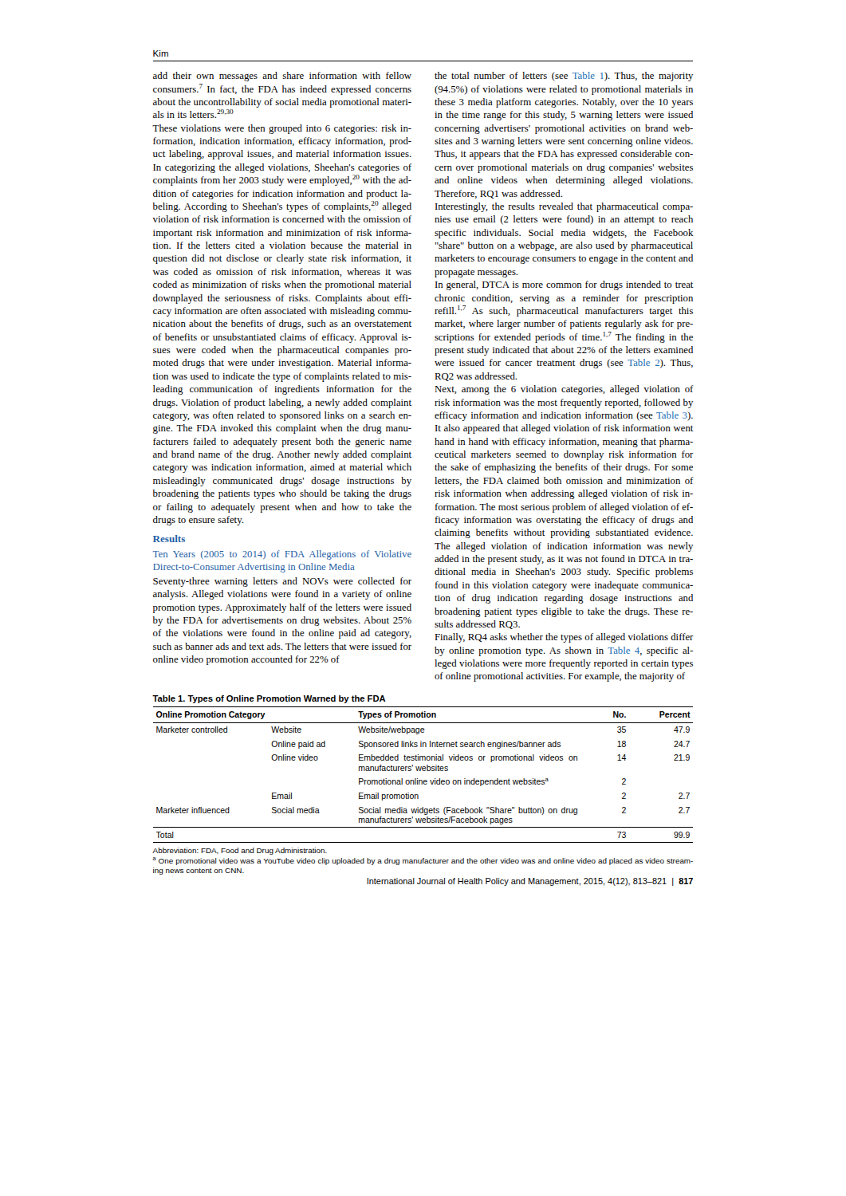Kim
add their own messages and share information with fellow consumers.7 In fact, the FDA has indeed expressed concerns about the uncontrollability of social media promotional materials in its letters.29,30
These violations were then grouped into 6 categories: risk information, indication information, efficacy information, product labeling, approval issues, and material information issues. In categorizing the alleged violations, Sheehan's categories of complaints from her 2003 study were employed,20 with the addition of categories for indication information and product labeling. According to Sheehan's types of complaints,20 alleged violation of risk information is concerned with the omission of important risk information and minimization of risk information. If the letters cited a violation because the material in question did not disclose or clearly state risk information, it was coded as omission of risk information, whereas it was coded as minimization of risks when the promotional material downplayed the seriousness of risks. Complaints about efficacy information are often associated with misleading communication about the benefits of drugs, such as an overstatement of benefits or unsubstantiated claims of efficacy. Approval issues were coded when the pharmaceutical companies promoted drugs that were under investigation. Material information was used to indicate the type of complaints related to misleading communication of ingredients information for the drugs. Violation of product labeling, a newly added complaint category, was often related to sponsored links on a search engine. The FDA invoked this complaint when the drug manufacturers failed to adequately present both the generic name and brand name of the drug. Another newly added complaint category was indication information, aimed at material which misleadingly communicated drugs' dosage instructions by broadening the patients types who should be taking the drugs or failing to adequately present when and how to take the drugs to ensure safety.
Results
Ten Years (2005 to 2014) of FDA Allegations of Violative Direct-to-Consumer Advertising in Online Media
Seventy-three warning letters and NOVs were collected for analysis. Alleged violations were found in a variety of online promotion types. Approximately half of the letters were issued by the FDA for advertisements on drug websites. About 25% of the violations were found in the online paid ad category, such as banner ads and text ads. The letters that were issued for online video promotion accounted for 22% of
the total number of letters (see Table 1). Thus, the majority (94.5%) of violations were related to promotional materials in these 3 media platform categories. Notably, over the 10 years in the time range for this study, 5 warning letters were issued concerning advertisers' promotional activities on brand websites and 3 warning letters were sent concerning online videos. Thus, it appears that the FDA has expressed considerable concern over promotional materials on drug companies' websites and online videos when determining alleged violations. Therefore, RQ1 was addressed.
Interestingly, the results revealed that pharmaceutical companies use email (2 letters were found) in an attempt to reach specific individuals. Social media widgets, the Facebook "share" button on a webpage, are also used by pharmaceutical marketers to encourage consumers to engage in the content and propagate messages.
In general, DTCA is more common for drugs intended to treat chronic condition, serving as a reminder for prescription refill.1,7 As such, pharmaceutical manufacturers target this market, where larger number of patients regularly ask for prescriptions for extended periods of time.1,7 The finding in the present study indicated that about 22% of the letters examined were issued for cancer treatment drugs (see Table 2). Thus, RQ2 was addressed.
Next, among the 6 violation categories, alleged violation of risk information was the most frequently reported, followed by efficacy information and indication information (see Table 3). It also appeared that alleged violation of risk information went hand in hand with efficacy information, meaning that pharmaceutical marketers seemed to downplay risk information for the sake of emphasizing the benefits of their drugs. For some letters, the FDA claimed both omission and minimization of risk information when addressing alleged violation of risk information. The most serious problem of alleged violation of efficacy information was overstating the efficacy of drugs and claiming benefits without providing substantiated evidence. The alleged violation of indication information was newly added in the present study, as it was not found in DTCA in traditional media in Sheehan's 2003 study. Specific problems found in this violation category were inadequate communication of drug indication regarding dosage instructions and broadening patient types eligible to take the drugs. These results addressed RQ3.
Finally, RQ4 asks whether the types of alleged violations differ by online promotion type. As shown in Table 4, specific alleged violations were more frequently reported in certain types of online promotional activities. For example, the majority of
Table 1. Types of Online Promotion Warned by the FDA
| Online Promotion Category | | Types of Promotion | No. | Percent |
| --- | --- | --- | --- | --- |
| Marketer controlled | Website | Website/webpage | 35 | 47.9 |
| Online paid ad | Sponsored links in Internet search engines/banner ads | 18 | 24.7 |
| Online video | Embedded testimonial videos or promotional videos on manufacturers' websites | 14 | 21.9 |
| Promotional online video on independent websites a | 2 |
| Email | Email promotion | 2 | 2.7 |
| Marketer influenced | Social media | Social media widgets (Facebook "Share" button) on drug manufacturers' websites/Facebook pages | 2 | 2.7 |
| Total | 73 | 99.9 |
Abbreviation: FDA, Food and Drug Administration.
a One promotional video was a YouTube video clip uploaded by a drug manufacturer and the other video was and online video ad placed as video streaming news content on CNN.
International Journal of Health Policy and Management, 2015, 4(12), 813–821 | 817